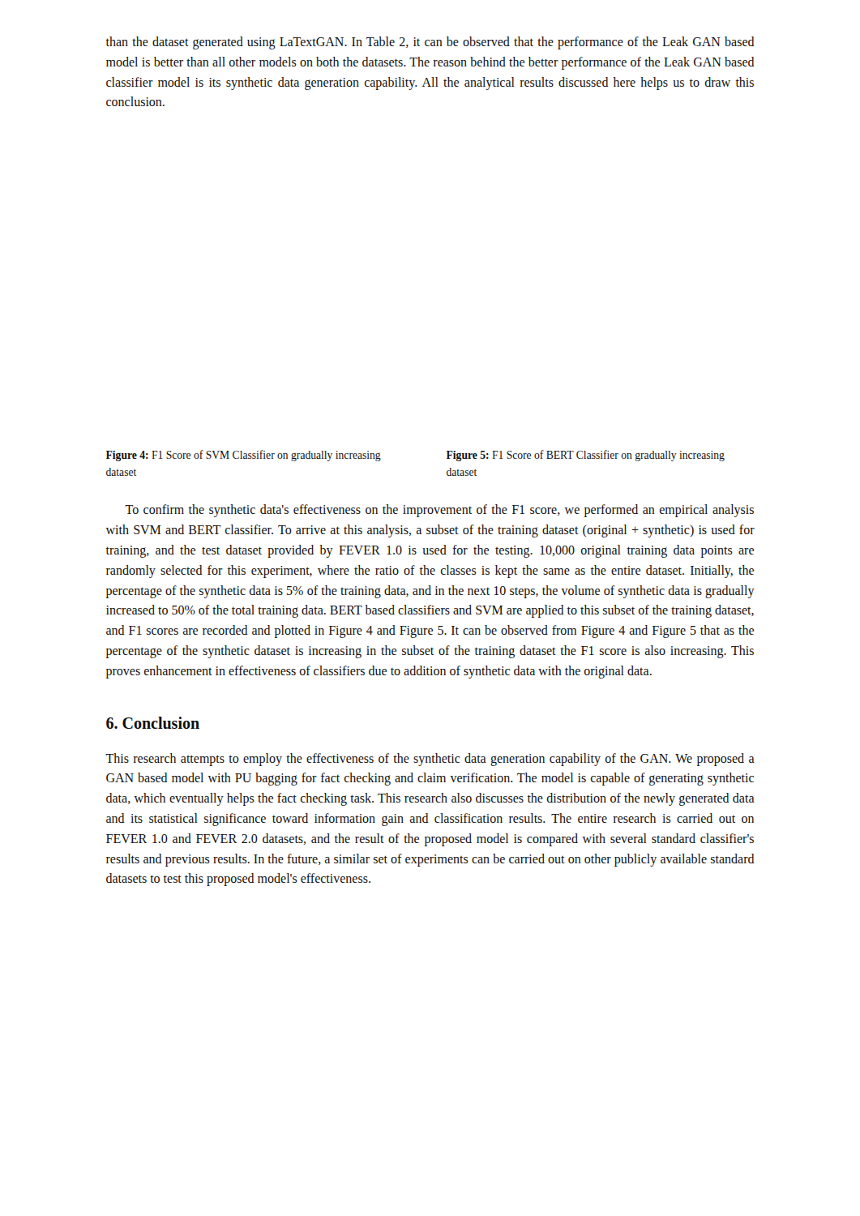than the dataset generated using LaTextGAN. In Table 2, it can be observed that the performance of the Leak GAN based model is better than all other models on both the datasets. The reason behind the better performance of the Leak GAN based classifier model is its synthetic data generation capability. All the analytical results discussed here helps us to draw this conclusion.
Figure 4: F1 Score of SVM Classifier on gradually increasing dataset
Figure 5: F1 Score of BERT Classifier on gradually increasing dataset
To confirm the synthetic data's effectiveness on the improvement of the F1 score, we performed an empirical analysis with SVM and BERT classifier. To arrive at this analysis, a subset of the training dataset (original + synthetic) is used for training, and the test dataset provided by FEVER 1.0 is used for the testing. 10,000 original training data points are randomly selected for this experiment, where the ratio of the classes is kept the same as the entire dataset. Initially, the percentage of the synthetic data is 5% of the training data, and in the next 10 steps, the volume of synthetic data is gradually increased to 50% of the total training data. BERT based classifiers and SVM are applied to this subset of the training dataset, and F1 scores are recorded and plotted in Figure 4 and Figure 5. It can be observed from Figure 4 and Figure 5 that as the percentage of the synthetic dataset is increasing in the subset of the training dataset the F1 score is also increasing. This proves enhancement in effectiveness of classifiers due to addition of synthetic data with the original data.
6. Conclusion
This research attempts to employ the effectiveness of the synthetic data generation capability of the GAN. We proposed a GAN based model with PU bagging for fact checking and claim verification. The model is capable of generating synthetic data, which eventually helps the fact checking task. This research also discusses the distribution of the newly generated data and its statistical significance toward information gain and classification results. The entire research is carried out on FEVER 1.0 and FEVER 2.0 datasets, and the result of the proposed model is compared with several standard classifier's results and previous results. In the future, a similar set of experiments can be carried out on other publicly available standard datasets to test this proposed model's effectiveness.